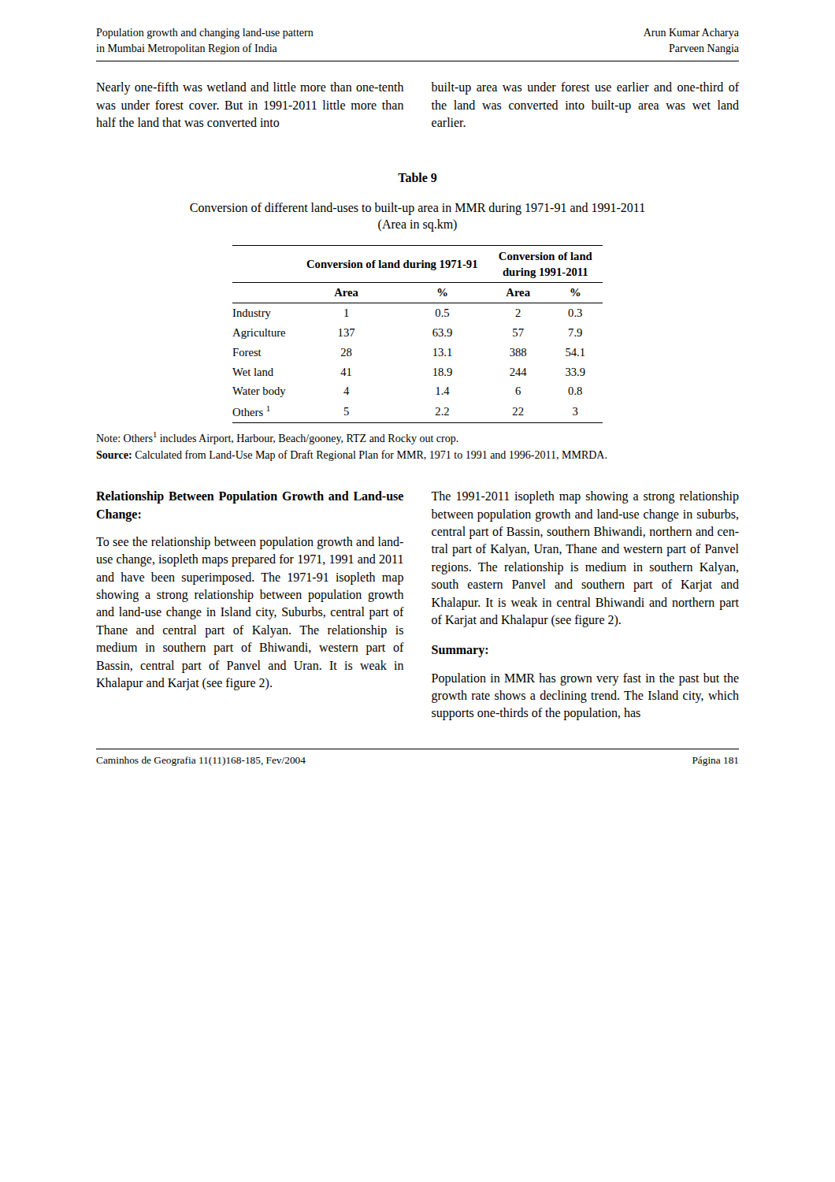Population growth and changing land-use pattern
in Mumbai Metropolitan Region of India
Arun Kumar Acharya
Parveen Nangia
Nearly one-fifth was wetland and little more than one-tenth was under forest cover. But in 1991-2011 little more than half the land that was converted into
built-up area was under forest use earlier and one-third of the land was converted into built-up area was wet land earlier.
Table 9
Conversion of different land-uses to built-up area in MMR during 1971-91 and 1991-2011
(Area in sq.km)
| | Conversion of land during 1971-91 | Conversion of land during 1991-2011 |
| --- | --- | --- |
| | Area | % | Area | % |
| Industry | 1 | 0.5 | 2 | 0.3 |
| Agriculture | 137 | 63.9 | 57 | 7.9 |
| Forest | 28 | 13.1 | 388 | 54.1 |
| Wet land | 41 | 18.9 | 244 | 33.9 |
| Water body | 4 | 1.4 | 6 | 0.8 |
| Others 1 | 5 | 2.2 | 22 | 3 |
Note: Others1 includes Airport, Harbour, Beach/gooney, RTZ and Rocky out crop.
Source: Calculated from Land-Use Map of Draft Regional Plan for MMR, 1971 to 1991 and 1996-2011, MMRDA.
Relationship Between Population Growth and Land-use Change:
To see the relationship between population growth and land-use change, isopleth maps prepared for 1971, 1991 and 2011 and have been superimposed. The 1971-91 isopleth map showing a strong relationship between population growth and land-use change in Island city, Suburbs, central part of Thane and central part of Kalyan. The relationship is medium in southern part of Bhiwandi, western part of Bassin, central part of Panvel and Uran. It is weak in Khalapur and Karjat (see figure 2).
The 1991-2011 isopleth map showing a strong relationship between population growth and land-use change in suburbs, central part of Bassin, southern Bhiwandi, northern and central part of Kalyan, Uran, Thane and western part of Panvel regions. The relationship is medium in southern Kalyan, south eastern Panvel and southern part of Karjat and Khalapur. It is weak in central Bhiwandi and northern part of Karjat and Khalapur (see figure 2).
Summary:
Population in MMR has grown very fast in the past but the growth rate shows a declining trend. The Island city, which supports one-thirds of the population, has
Caminhos de Geografia 11(11)168-185, Fev/2004
Página 181